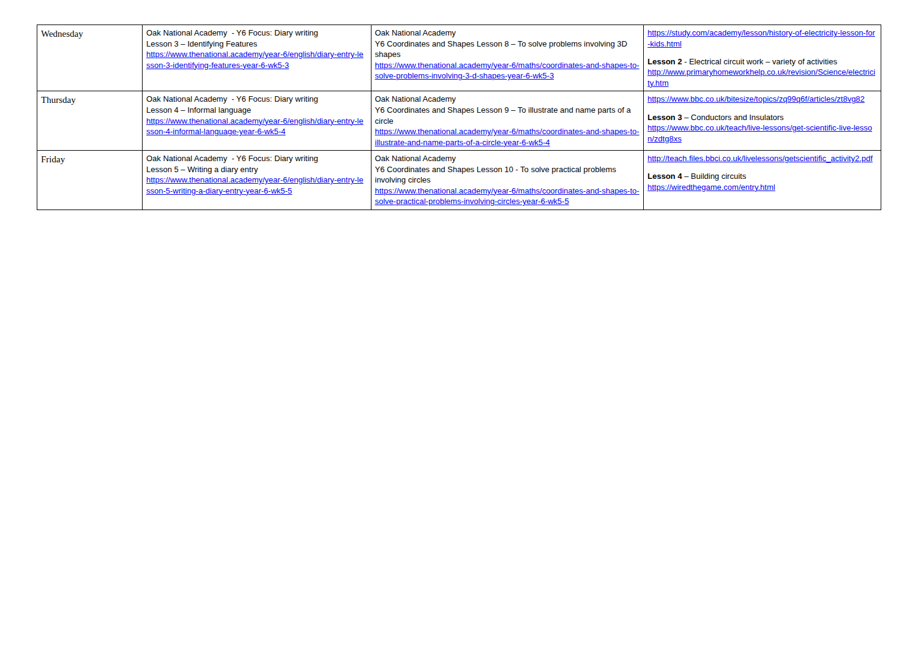| Wednesday | Oak National Academy - Y6 Focus: Diary writing Lesson 3 – Identifying Features https://www.thenational.academy/year-6/english/diary-entry-lesson-3-identifying-features-year-6-wk5-3 | Oak National Academy Y6 Coordinates and Shapes Lesson 8 – To solve problems involving 3D shapes https://www.thenational.academy/year-6/maths/coordinates-and-shapes-to-solve-problems-involving-3-d-shapes-year-6-wk5-3 | https://study.com/academy/lesson/history-of-electricity-lesson-for-kids.html Lesson 2 - Electrical circuit work – variety of activities http://www.primaryhomeworkhelp.co.uk/revision/Science/electricity.htm |
| Thursday | Oak National Academy - Y6 Focus: Diary writing Lesson 4 – Informal language https://www.thenational.academy/year-6/english/diary-entry-lesson-4-informal-language-year-6-wk5-4 | Oak National Academy Y6 Coordinates and Shapes Lesson 9 – To illustrate and name parts of a circle https://www.thenational.academy/year-6/maths/coordinates-and-shapes-to-illustrate-and-name-parts-of-a-circle-year-6-wk5-4 | https://www.bbc.co.uk/bitesize/topics/zq99q6f/articles/zt8vg82 Lesson 3 – Conductors and Insulators https://www.bbc.co.uk/teach/live-lessons/get-scientific-live-lesson/zdtg8xs |
| Friday | Oak National Academy - Y6 Focus: Diary writing Lesson 5 – Writing a diary entry https://www.thenational.academy/year-6/english/diary-entry-lesson-5-writing-a-diary-entry-year-6-wk5-5 | Oak National Academy Y6 Coordinates and Shapes Lesson 10 - To solve practical problems involving circles https://www.thenational.academy/year-6/maths/coordinates-and-shapes-to-solve-practical-problems-involving-circles-year-6-wk5-5 | http://teach.files.bbci.co.uk/livelessons/getscientific_activity2.pdf Lesson 4 – Building circuits https://wiredthegame.com/entry.html |